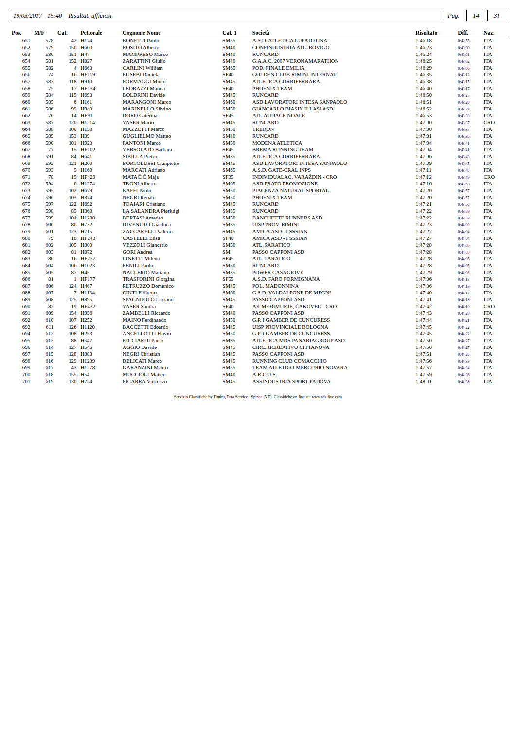19/03/2017 - 15:40
Risultati ufficiosi
Pag.
14
31
| Pos. | M/F | Cat. | Pettorale | Cognome Nome | Cat. 1 | Società | Risultato | Diff. | Naz. |
| --- | --- | --- | --- | --- | --- | --- | --- | --- | --- |
| 651 | 578 | 42 | H174 | BONETTI Paolo | SM55 | A.S.D. ATLETICA LUPATOTINA | 1:46:18 | 0:42:55 | ITA |
| 652 | 579 | 150 | H600 | ROSITO Alberto | SM40 | CONFINDUSTRIA ATL. ROVIGO | 1:46:23 | 0:43:00 | ITA |
| 653 | 580 | 151 | H47 | MAMPRESO Marco | SM40 | RUNCARD | 1:46:24 | 0:43:01 | ITA |
| 654 | 581 | 152 | H827 | ZARATTINI Giulio | SM40 | G.A.A.C. 2007 VERONAMARATHON | 1:46:25 | 0:43:02 | ITA |
| 655 | 582 | 4 | H663 | CARLINI William | SM65 | POD. FINALE EMILIA | 1:46:29 | 0:43:06 | ITA |
| 656 | 74 | 16 | HF119 | EUSEBI Daniela | SF40 | GOLDEN CLUB RIMINI INTERNAT. | 1:46:35 | 0:43:12 | ITA |
| 657 | 583 | 118 | H910 | FORMAGGI Mirco | SM45 | ATLETICA CORRIFERRARA | 1:46:38 | 0:43:15 | ITA |
| 658 | 75 | 17 | HF134 | PEDRAZZI Marica | SF40 | PHOENIX TEAM | 1:46:40 | 0:43:17 | ITA |
| 659 | 584 | 119 | H693 | BOLDRINI Davide | SM45 | RUNCARD | 1:46:50 | 0:43:27 | ITA |
| 660 | 585 | 6 | H161 | MARANGONI Marco | SM60 | ASD LAVORATORI INTESA SANPAOLO | 1:46:51 | 0:43:28 | ITA |
| 661 | 586 | 99 | H940 | MARINELLO Silvino | SM50 | GIANCARLO BIASIN ILLASI ASD | 1:46:52 | 0:43:29 | ITA |
| 662 | 76 | 14 | HF91 | DORO Caterina | SF45 | ATL.AUDACE NOALE | 1:46:53 | 0:43:30 | ITA |
| 663 | 587 | 120 | H1214 | VASER Mario | SM45 | RUNCARD | 1:47:00 | 0:43:37 | CRO |
| 664 | 588 | 100 | H158 | MAZZETTI Marco | SM50 | TRIIRON | 1:47:00 | 0:43:37 | ITA |
| 665 | 589 | 153 | H39 | GUGLIELMO Matteo | SM40 | RUNCARD | 1:47:01 | 0:43:38 | ITA |
| 666 | 590 | 101 | H923 | FANTONI Marco | SM50 | MODENA ATLETICA | 1:47:04 | 0:43:41 | ITA |
| 667 | 77 | 15 | HF102 | VERSOLATO Barbara | SF45 | BREMA RUNNING TEAM | 1:47:04 | 0:43:41 | ITA |
| 668 | 591 | 84 | H641 | SIBILLA Pietro | SM35 | ATLETICA CORRIFERRARA | 1:47:06 | 0:43:43 | ITA |
| 669 | 592 | 121 | H260 | BORTOLUSSI Gianpietro | SM45 | ASD LAVORATORI INTESA SANPAOLO | 1:47:09 | 0:43:45 | ITA |
| 670 | 593 | 5 | H168 | MARCATI Adriano | SM65 | A.S.D. GATE-CRAL INPS | 1:47:11 | 0:43:48 | ITA |
| 671 | 78 | 19 | HF429 | MATAČIĆ Maja | SF35 | INDIVIDUALAC, VARAŽDIN - CRO | 1:47:12 | 0:43:49 | CRO |
| 672 | 594 | 6 | H1274 | TRONI Alberto | SM65 | ASD PRATO PROMOZIONE | 1:47:16 | 0:43:53 | ITA |
| 673 | 595 | 102 | H679 | BAFFI Paolo | SM50 | PIACENZA NATURAL SPORTAL | 1:47:20 | 0:43:57 | ITA |
| 674 | 596 | 103 | H374 | NEGRI Renato | SM50 | PHOENIX TEAM | 1:47:20 | 0:43:57 | ITA |
| 675 | 597 | 122 | H692 | TOAIARI Cristiano | SM45 | RUNCARD | 1:47:21 | 0:43:58 | ITA |
| 676 | 598 | 85 | H368 | LA SALANDRA Pierluigi | SM35 | RUNCARD | 1:47:22 | 0:43:59 | ITA |
| 677 | 599 | 104 | H1288 | BERTASI Amedeo | SM50 | BANCHETTE RUNNERS ASD | 1:47:22 | 0:43:59 | ITA |
| 678 | 600 | 86 | H732 | DIVENUTO Gianluca | SM35 | UISP PROV. RIMINI | 1:47:23 | 0:44:00 | ITA |
| 679 | 601 | 123 | H715 | ZACCARELLI Valerio | SM45 | AMICA ASD - I SSSIAN | 1:47:27 | 0:44:04 | ITA |
| 680 | 79 | 18 | HF243 | CASTELLI Elisa | SF40 | AMICA ASD - I SSSIAN | 1:47:27 | 0:44:04 | ITA |
| 681 | 602 | 105 | H800 | VEZZOLI Giancarlo | SM50 | ATL. PARATICO | 1:47:28 | 0:44:05 | ITA |
| 682 | 603 | 81 | H872 | GORI Andrea | SM | PASSO CAPPONI ASD | 1:47:28 | 0:44:05 | ITA |
| 683 | 80 | 16 | HF277 | LINETTI Milena | SF45 | ATL. PARATICO | 1:47:28 | 0:44:05 | ITA |
| 684 | 604 | 106 | H1023 | FENILI Paolo | SM50 | RUNCARD | 1:47:28 | 0:44:05 | ITA |
| 685 | 605 | 87 | H45 | NACLERIO Mariano | SM35 | POWER CASAGIOVE | 1:47:29 | 0:44:06 | ITA |
| 686 | 81 | 1 | HF177 | TRASFORINI Giorgina | SF55 | A.S.D. FARO FORMIGNANA | 1:47:36 | 0:44:13 | ITA |
| 687 | 606 | 124 | H467 | PETRUZZO Domenico | SM45 | POL. MADONNINA | 1:47:36 | 0:44:13 | ITA |
| 688 | 607 | 7 | H1134 | CINTI Filiberto | SM60 | G.S.D. VALDALPONE DE MEGNI | 1:47:40 | 0:44:17 | ITA |
| 689 | 608 | 125 | H895 | SPAGNUOLO Luciano | SM45 | PASSO CAPPONI ASD | 1:47:41 | 0:44:18 | ITA |
| 690 | 82 | 19 | HF432 | VASER Sandra | SF40 | AK MEĐIMURJE, ČAKOVEC - CRO | 1:47:42 | 0:44:19 | CRO |
| 691 | 609 | 154 | H956 | ZAMBELLI Riccardo | SM40 | PASSO CAPPONI ASD | 1:47:43 | 0:44:20 | ITA |
| 692 | 610 | 107 | H252 | MAINO Ferdinando | SM50 | G.P. I GAMBER DE CUNCURESS | 1:47:44 | 0:44:21 | ITA |
| 693 | 611 | 126 | H1120 | BACCETTI Edoardo | SM45 | UISP PROVINCIALE BOLOGNA | 1:47:45 | 0:44:22 | ITA |
| 694 | 612 | 108 | H253 | ANCELLOTTI Flavio | SM50 | G.P. I GAMBER DE CUNCURESS | 1:47:45 | 0:44:22 | ITA |
| 695 | 613 | 88 | H547 | RICCIARDI Paolo | SM35 | ATLETICA MDS PANARIAGROUP ASD | 1:47:50 | 0:44:27 | ITA |
| 696 | 614 | 127 | H545 | AGGIO Davide | SM45 | CIRC.RICREATIVO CITTANOVA | 1:47:50 | 0:44:27 | ITA |
| 697 | 615 | 128 | H883 | NEGRI Christian | SM45 | PASSO CAPPONI ASD | 1:47:51 | 0:44:28 | ITA |
| 698 | 616 | 129 | H1239 | DELICATI Marco | SM45 | RUNNING CLUB COMACCHIO | 1:47:56 | 0:44:33 | ITA |
| 699 | 617 | 43 | H1278 | GARANZINI Mauro | SM55 | TEAM ATLETICO-MERCURIO NOVARA | 1:47:57 | 0:44:34 | ITA |
| 700 | 618 | 155 | H54 | MUCCIOLI Matteo | SM40 | A.R.C.U.S. | 1:47:59 | 0:44:36 | ITA |
| 701 | 619 | 130 | H724 | FICARRA Vincenzo | SM45 | ASSINDUSTRIA SPORT PADOVA | 1:48:01 | 0:44:38 | ITA |
Servizio Classifiche by Timing Data Service - Spinea (VE). Classifiche on-line su: www.tds-live.com